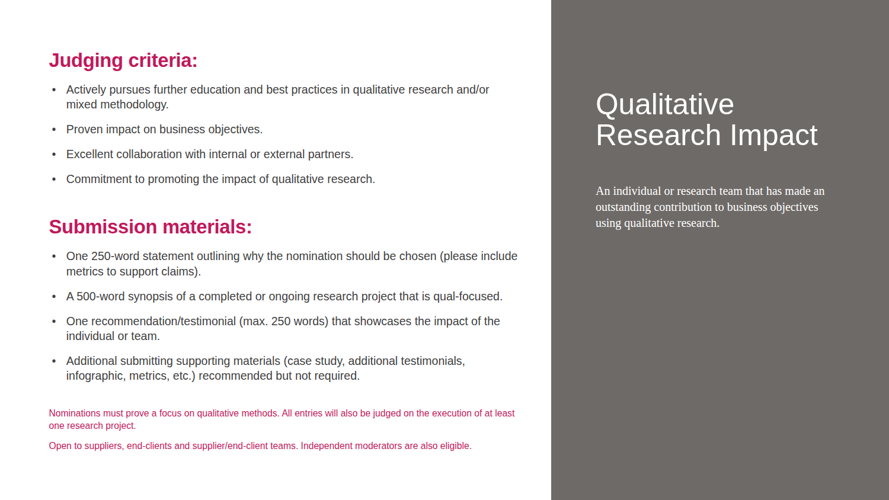Judging criteria:
Actively pursues further education and best practices in qualitative research and/or mixed methodology.
Proven impact on business objectives.
Excellent collaboration with internal or external partners.
Commitment to promoting the impact of qualitative research.
Submission materials:
One 250-word statement outlining why the nomination should be chosen (please include metrics to support claims).
A 500-word synopsis of a completed or ongoing research project that is qual-focused.
One recommendation/testimonial (max. 250 words) that showcases the impact of the individual or team.
Additional submitting supporting materials (case study, additional testimonials, infographic, metrics, etc.) recommended but not required.
Nominations must prove a focus on qualitative methods. All entries will also be judged on the execution of at least one research project.
Open to suppliers, end-clients and supplier/end-client teams. Independent moderators are also eligible.
Qualitative Research Impact
An individual or research team that has made an outstanding contribution to business objectives using qualitative research.